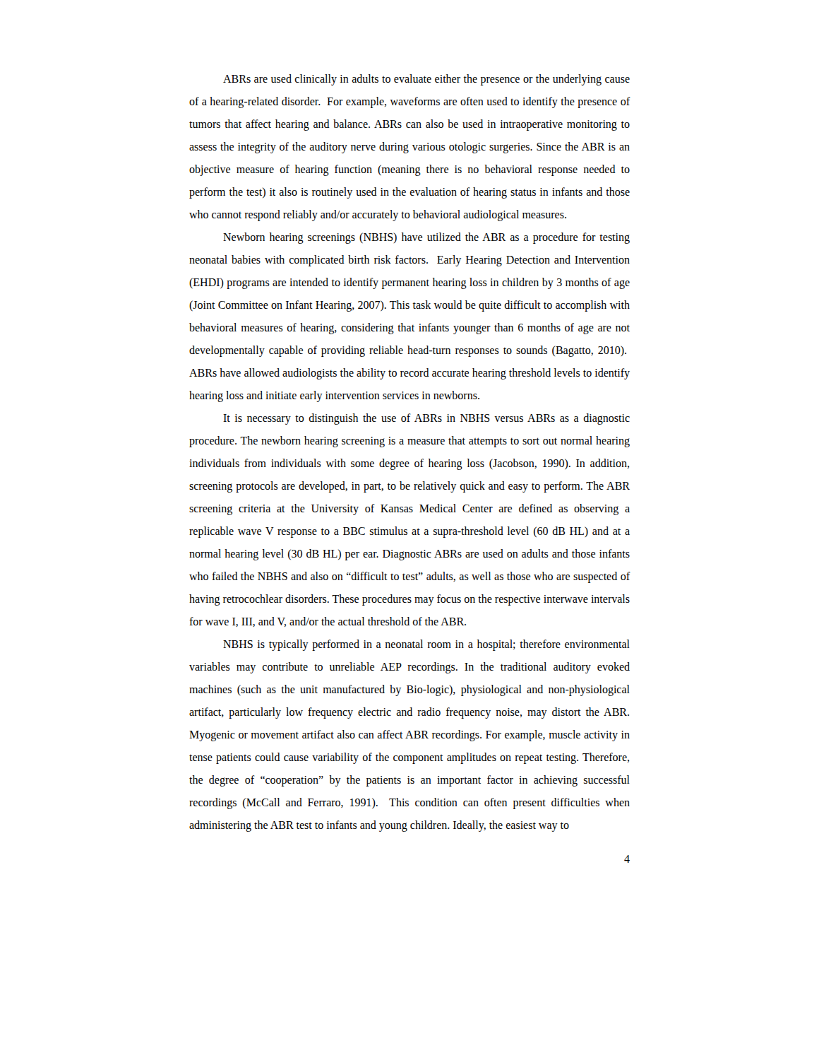ABRs are used clinically in adults to evaluate either the presence or the underlying cause of a hearing-related disorder. For example, waveforms are often used to identify the presence of tumors that affect hearing and balance. ABRs can also be used in intraoperative monitoring to assess the integrity of the auditory nerve during various otologic surgeries. Since the ABR is an objective measure of hearing function (meaning there is no behavioral response needed to perform the test) it also is routinely used in the evaluation of hearing status in infants and those who cannot respond reliably and/or accurately to behavioral audiological measures.
Newborn hearing screenings (NBHS) have utilized the ABR as a procedure for testing neonatal babies with complicated birth risk factors. Early Hearing Detection and Intervention (EHDI) programs are intended to identify permanent hearing loss in children by 3 months of age (Joint Committee on Infant Hearing, 2007). This task would be quite difficult to accomplish with behavioral measures of hearing, considering that infants younger than 6 months of age are not developmentally capable of providing reliable head-turn responses to sounds (Bagatto, 2010). ABRs have allowed audiologists the ability to record accurate hearing threshold levels to identify hearing loss and initiate early intervention services in newborns.
It is necessary to distinguish the use of ABRs in NBHS versus ABRs as a diagnostic procedure. The newborn hearing screening is a measure that attempts to sort out normal hearing individuals from individuals with some degree of hearing loss (Jacobson, 1990). In addition, screening protocols are developed, in part, to be relatively quick and easy to perform. The ABR screening criteria at the University of Kansas Medical Center are defined as observing a replicable wave V response to a BBC stimulus at a supra-threshold level (60 dB HL) and at a normal hearing level (30 dB HL) per ear. Diagnostic ABRs are used on adults and those infants who failed the NBHS and also on “difficult to test” adults, as well as those who are suspected of having retrocochlear disorders. These procedures may focus on the respective interwave intervals for wave I, III, and V, and/or the actual threshold of the ABR.
NBHS is typically performed in a neonatal room in a hospital; therefore environmental variables may contribute to unreliable AEP recordings. In the traditional auditory evoked machines (such as the unit manufactured by Bio-logic), physiological and non-physiological artifact, particularly low frequency electric and radio frequency noise, may distort the ABR. Myogenic or movement artifact also can affect ABR recordings. For example, muscle activity in tense patients could cause variability of the component amplitudes on repeat testing. Therefore, the degree of “cooperation” by the patients is an important factor in achieving successful recordings (McCall and Ferraro, 1991). This condition can often present difficulties when administering the ABR test to infants and young children. Ideally, the easiest way to
4